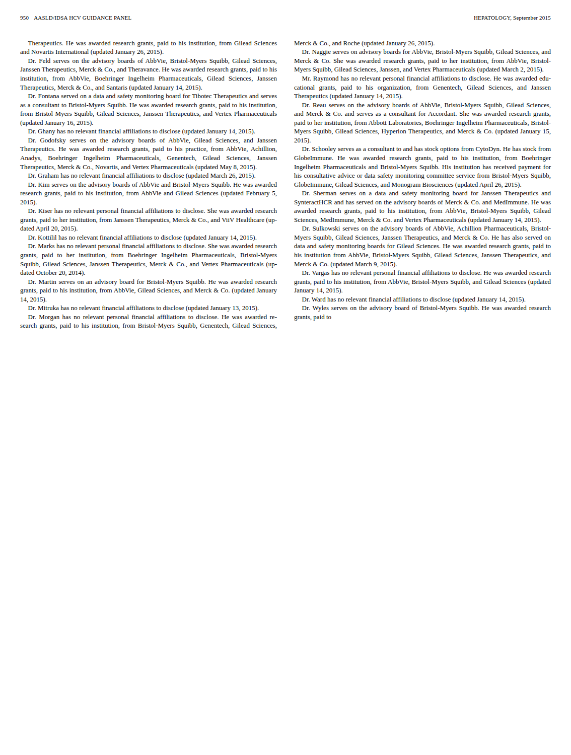950 AASLD/IDSA HCV GUIDANCE PANEL
HEPATOLOGY, September 2015
Therapeutics. He was awarded research grants, paid to his institution, from Gilead Sciences and Novartis International (updated January 26, 2015).
Dr. Feld serves on the advisory boards of AbbVie, Bristol-Myers Squibb, Gilead Sciences, Janssen Therapeutics, Merck & Co., and Theravance. He was awarded research grants, paid to his institution, from AbbVie, Boehringer Ingelheim Pharmaceuticals, Gilead Sciences, Janssen Therapeutics, Merck & Co., and Santaris (updated January 14, 2015).
Dr. Fontana served on a data and safety monitoring board for Tibotec Therapeutics and serves as a consultant to Bristol-Myers Squibb. He was awarded research grants, paid to his institution, from Bristol-Myers Squibb, Gilead Sciences, Janssen Therapeutics, and Vertex Pharmaceuticals (updated January 16, 2015).
Dr. Ghany has no relevant financial affiliations to disclose (updated January 14, 2015).
Dr. Godofsky serves on the advisory boards of AbbVie, Gilead Sciences, and Janssen Therapeutics. He was awarded research grants, paid to his practice, from AbbVie, Achillion, Anadys, Boehringer Ingelheim Pharmaceuticals, Genentech, Gilead Sciences, Janssen Therapeutics, Merck & Co., Novartis, and Vertex Pharmaceuticals (updated May 8, 2015).
Dr. Graham has no relevant financial affiliations to disclose (updated March 26, 2015).
Dr. Kim serves on the advisory boards of AbbVie and Bristol-Myers Squibb. He was awarded research grants, paid to his institution, from AbbVie and Gilead Sciences (updated February 5, 2015).
Dr. Kiser has no relevant personal financial affiliations to disclose. She was awarded research grants, paid to her institution, from Janssen Therapeutics, Merck & Co., and ViiV Healthcare (updated April 20, 2015).
Dr. Kottilil has no relevant financial affiliations to disclose (updated January 14, 2015).
Dr. Marks has no relevant personal financial affiliations to disclose. She was awarded research grants, paid to her institution, from Boehringer Ingelheim Pharmaceuticals, Bristol-Myers Squibb, Gilead Sciences, Janssen Therapeutics, Merck & Co., and Vertex Pharmaceuticals (updated October 20, 2014).
Dr. Martin serves on an advisory board for Bristol-Myers Squibb. He was awarded research grants, paid to his institution, from AbbVie, Gilead Sciences, and Merck & Co. (updated January 14, 2015).
Dr. Mitruka has no relevant financial affiliations to disclose (updated January 13, 2015).
Dr. Morgan has no relevant personal financial affiliations to disclose. He was awarded research grants, paid to his institution, from Bristol-Myers Squibb, Genentech, Gilead Sciences, Merck & Co., and Roche (updated January 26, 2015).
Dr. Naggie serves on advisory boards for AbbVie, Bristol-Myers Squibb, Gilead Sciences, and Merck & Co. She was awarded research grants, paid to her institution, from AbbVie, Bristol-Myers Squibb, Gilead Sciences, Janssen, and Vertex Pharmaceuticals (updated March 2, 2015).
Mr. Raymond has no relevant personal financial affiliations to disclose. He was awarded educational grants, paid to his organization, from Genentech, Gilead Sciences, and Janssen Therapeutics (updated January 14, 2015).
Dr. Reau serves on the advisory boards of AbbVie, Bristol-Myers Squibb, Gilead Sciences, and Merck & Co. and serves as a consultant for Accordant. She was awarded research grants, paid to her institution, from Abbott Laboratories, Boehringer Ingelheim Pharmaceuticals, Bristol-Myers Squibb, Gilead Sciences, Hyperion Therapeutics, and Merck & Co. (updated January 15, 2015).
Dr. Schooley serves as a consultant to and has stock options from CytoDyn. He has stock from GlobeImmune. He was awarded research grants, paid to his institution, from Boehringer Ingelheim Pharmaceuticals and Bristol-Myers Squibb. His institution has received payment for his consultative advice or data safety monitoring committee service from Bristol-Myers Squibb, GlobeImmune, Gilead Sciences, and Monogram Biosciences (updated April 26, 2015).
Dr. Sherman serves on a data and safety monitoring board for Janssen Therapeutics and SynteractHCR and has served on the advisory boards of Merck & Co. and MedImmune. He was awarded research grants, paid to his institution, from AbbVie, Bristol-Myers Squibb, Gilead Sciences, MedImmune, Merck & Co. and Vertex Pharmaceuticals (updated January 14, 2015).
Dr. Sulkowski serves on the advisory boards of AbbVie, Achillion Pharmaceuticals, Bristol-Myers Squibb, Gilead Sciences, Janssen Therapeutics, and Merck & Co. He has also served on data and safety monitoring boards for Gilead Sciences. He was awarded research grants, paid to his institution from AbbVie, Bristol-Myers Squibb, Gilead Sciences, Janssen Therapeutics, and Merck & Co. (updated March 9, 2015).
Dr. Vargas has no relevant personal financial affiliations to disclose. He was awarded research grants, paid to his institution, from AbbVie, Bristol-Myers Squibb, and Gilead Sciences (updated January 14, 2015).
Dr. Ward has no relevant financial affiliations to disclose (updated January 14, 2015).
Dr. Wyles serves on the advisory board of Bristol-Myers Squibb. He was awarded research grants, paid to